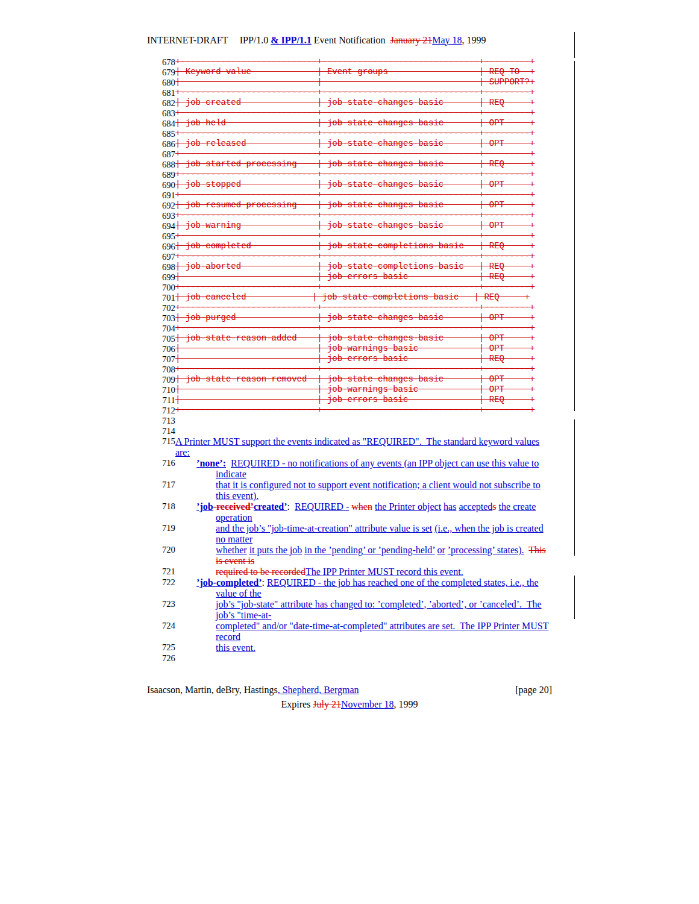INTERNET-DRAFT IPP/1.0 & IPP/1.1 Event Notification January 21 May 18, 1999
| 678 | +---------------------------+-------------------------------+---------+ |
| 679 | / Keyword value / Event groups / REQ TO + |
| 680 | / / / SUPPORT?+ |
| 681 | +---------------------------+-------------------------------+---------+ |
| 682 | / job-created / job-state-changes-basic / REQ + |
| 683 | +---------------------------+-------------------------------+---------+ |
| 684 | / job-held / job-state-changes-basic / OPT + |
| 685 | +---------------------------+-------------------------------+---------+ |
| 686 | / job-released / job-state-changes-basic / OPT + |
| 687 | +---------------------------+-------------------------------+---------+ |
| 688 | / job-started-processing / job-state-changes-basic / REQ + |
| 689 | +---------------------------+-------------------------------+---------+ |
| 690 | / job-stopped / job-state-changes-basic / OPT + |
| 691 | +---------------------------+-------------------------------+---------+ |
| 692 | / job-resumed-processing / job-state-changes-basic / OPT + |
| 693 | +---------------------------+-------------------------------+---------+ |
| 694 | / job-warning / job-state-changes-basic / OPT + |
| 695 | +---------------------------+-------------------------------+---------+ |
| 696 | / job-completed / job-state-completions-basic / REQ + |
| 697 | +---------------------------+-------------------------------+---------+ |
| 698 | / job-aborted / job-state-completions-basic / REQ + |
| 699 | / / job-errors-basic / REQ + |
| 700 | +---------------------------+-------------------------------+---------+ |
| 701 | / job-canceled / job-state-completions-basic / REQ + |
| 702 | +---------------------------+-------------------------------+---------+ |
| 703 | / job-purged / job-state-changes-basic / OPT + |
| 704 | +---------------------------+-------------------------------+---------+ |
| 705 | / job-state-reason-added / job-state-changes-basic / OPT + |
| 706 | / / job-warnings-basic / OPT + |
| 707 | / / job-errors-basic / REQ + |
| 708 | +---------------------------+-------------------------------+---------+ |
| 709 | / job-state-reason-removed / job-state-changes-basic / OPT + |
| 710 | / / job-warnings-basic / OPT + |
| 711 | / / job-errors-basic / REQ + |
| 712 | +---------------------------+-------------------------------+---------+ |
| 713 | |
| 714 | |
| 715 | A Printer MUST support the events indicated as "REQUIRED". The standard keyword values are: |
| 716 | ’none’: REQUIRED - no notifications of any events (an IPP object can use this value to indicate |
| 717 | that it is configured not to support event notification; a client would not subscribe to this event). |
| 718 | ’job -received’ created’ : REQUIRED - when the Printer object has accepted s the create operation |
| 719 | and the job’s "job-time-at-creation" attribute value is set (i.e., when the job is created no matter |
| 720 | whether it puts the job in the ’pending’ or ’pending-held’ or ’processing’ states). This is event is |
| 721 | required to be recorded The IPP Printer MUST record this event. |
| 722 | ’job-completed’ : REQUIRED - the job has reached one of the completed states, i.e., the value of the |
| 723 | job’s "job-state" attribute has changed to: ’completed’, ’aborted’, or ’canceled’. The job’s "time-at- |
| 724 | completed" and/or "date-time-at-completed" attributes are set. The IPP Printer MUST record |
| 725 | this event. |
| 726 | |
Isaacson, Martin, deBry, Hastings, Shepherd, Bergman [page 20]
Expires July 21 November 18, 1999